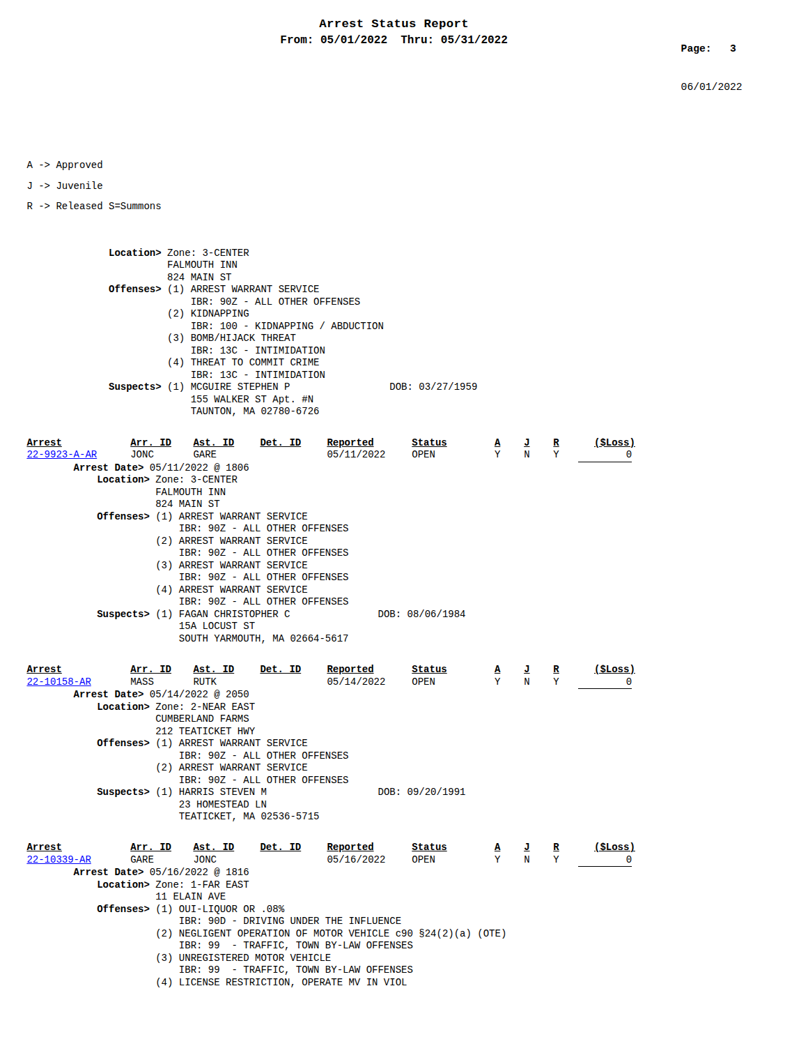Arrest Status Report
From: 05/01/2022 Thru: 05/31/2022
Page: 3
06/01/2022
A -> Approved
J -> Juvenile
R -> Released S=Summons
              Location> Zone: 3-CENTER
                        FALMOUTH INN
                        824 MAIN ST
              Offenses> (1) ARREST WARRANT SERVICE
                            IBR: 90Z - ALL OTHER OFFENSES
                        (2) KIDNAPPING
                            IBR: 100 - KIDNAPPING / ABDUCTION
                        (3) BOMB/HIJACK THREAT
                            IBR: 13C - INTIMIDATION
                        (4) THREAT TO COMMIT CRIME
                            IBR: 13C - INTIMIDATION
              Suspects> (1) MCGUIRE STEPHEN P                 DOB: 03/27/1959
                            155 WALKER ST Apt. #N
                            TAUNTON, MA 02780-6726
Arrest 22-9923-A-AR
Arr. ID JONC
Ast. ID GARE
Det. ID
Reported 05/11/2022
Status OPEN
AY
JN
RY
($Loss) 0
        Arrest Date> 05/11/2022 @ 1806
            Location> Zone: 3-CENTER
                      FALMOUTH INN
                      824 MAIN ST
            Offenses> (1) ARREST WARRANT SERVICE
                          IBR: 90Z - ALL OTHER OFFENSES
                      (2) ARREST WARRANT SERVICE
                          IBR: 90Z - ALL OTHER OFFENSES
                      (3) ARREST WARRANT SERVICE
                          IBR: 90Z - ALL OTHER OFFENSES
                      (4) ARREST WARRANT SERVICE
                          IBR: 90Z - ALL OTHER OFFENSES
            Suspects> (1) FAGAN CHRISTOPHER C               DOB: 08/06/1984
                          15A LOCUST ST
                          SOUTH YARMOUTH, MA 02664-5617
Arrest 22-10158-AR
Arr. ID MASS
Ast. ID RUTK
Det. ID
Reported 05/14/2022
Status OPEN
AY
JN
RY
($Loss) 0
        Arrest Date> 05/14/2022 @ 2050
            Location> Zone: 2-NEAR EAST
                      CUMBERLAND FARMS
                      212 TEATICKET HWY
            Offenses> (1) ARREST WARRANT SERVICE
                          IBR: 90Z - ALL OTHER OFFENSES
                      (2) ARREST WARRANT SERVICE
                          IBR: 90Z - ALL OTHER OFFENSES
            Suspects> (1) HARRIS STEVEN M                   DOB: 09/20/1991
                          23 HOMESTEAD LN
                          TEATICKET, MA 02536-5715
Arrest 22-10339-AR
Arr. ID GARE
Ast. ID JONC
Det. ID
Reported 05/16/2022
Status OPEN
AY
JN
RY
($Loss) 0
        Arrest Date> 05/16/2022 @ 1816
            Location> Zone: 1-FAR EAST
                      11 ELAIN AVE
            Offenses> (1) OUI-LIQUOR OR .08%
                          IBR: 90D - DRIVING UNDER THE INFLUENCE
                      (2) NEGLIGENT OPERATION OF MOTOR VEHICLE c90 §24(2)(a) (OTE)
                          IBR: 99  - TRAFFIC, TOWN BY-LAW OFFENSES
                      (3) UNREGISTERED MOTOR VEHICLE
                          IBR: 99  - TRAFFIC, TOWN BY-LAW OFFENSES
                      (4) LICENSE RESTRICTION, OPERATE MV IN VIOL